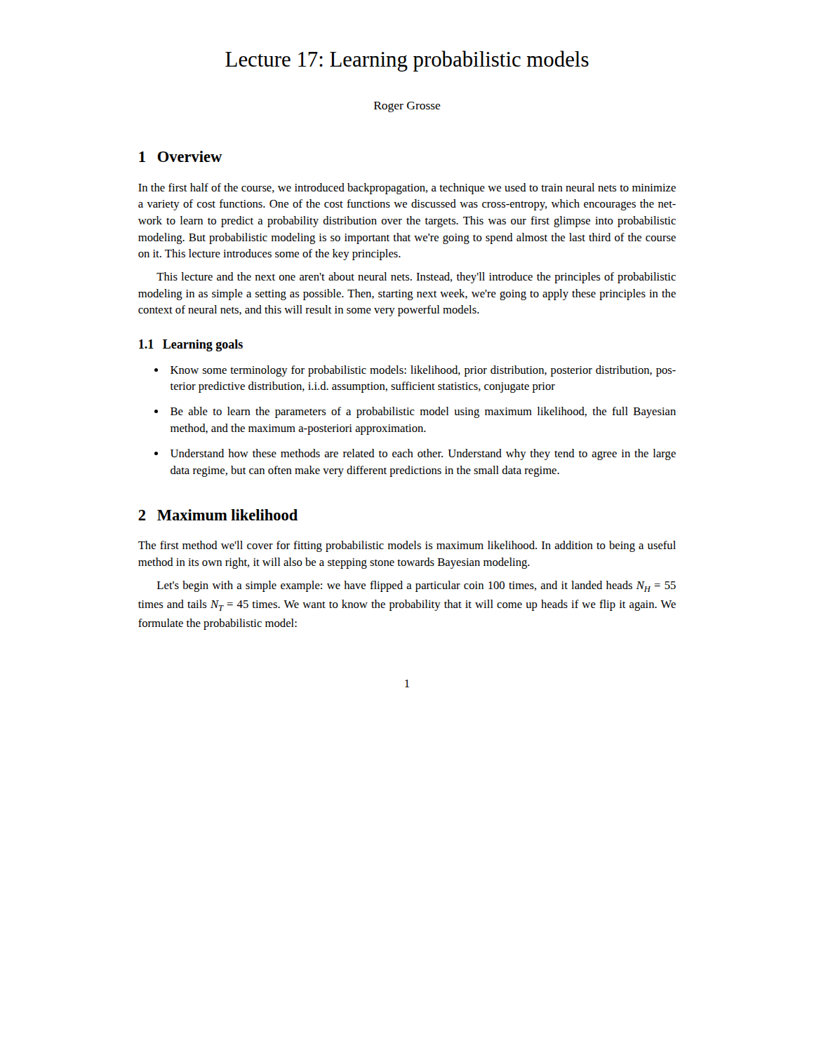Lecture 17: Learning probabilistic models
Roger Grosse
1 Overview
In the first half of the course, we introduced backpropagation, a technique we used to train neural nets to minimize a variety of cost functions. One of the cost functions we discussed was cross-entropy, which encourages the network to learn to predict a probability distribution over the targets. This was our first glimpse into probabilistic modeling. But probabilistic modeling is so important that we're going to spend almost the last third of the course on it. This lecture introduces some of the key principles.
This lecture and the next one aren't about neural nets. Instead, they'll introduce the principles of probabilistic modeling in as simple a setting as possible. Then, starting next week, we're going to apply these principles in the context of neural nets, and this will result in some very powerful models.
1.1 Learning goals
Know some terminology for probabilistic models: likelihood, prior distribution, posterior distribution, posterior predictive distribution, i.i.d. assumption, sufficient statistics, conjugate prior
Be able to learn the parameters of a probabilistic model using maximum likelihood, the full Bayesian method, and the maximum a-posteriori approximation.
Understand how these methods are related to each other. Understand why they tend to agree in the large data regime, but can often make very different predictions in the small data regime.
2 Maximum likelihood
The first method we'll cover for fitting probabilistic models is maximum likelihood. In addition to being a useful method in its own right, it will also be a stepping stone towards Bayesian modeling.
Let's begin with a simple example: we have flipped a particular coin 100 times, and it landed heads NH = 55 times and tails NT = 45 times. We want to know the probability that it will come up heads if we flip it again. We formulate the probabilistic model:
1